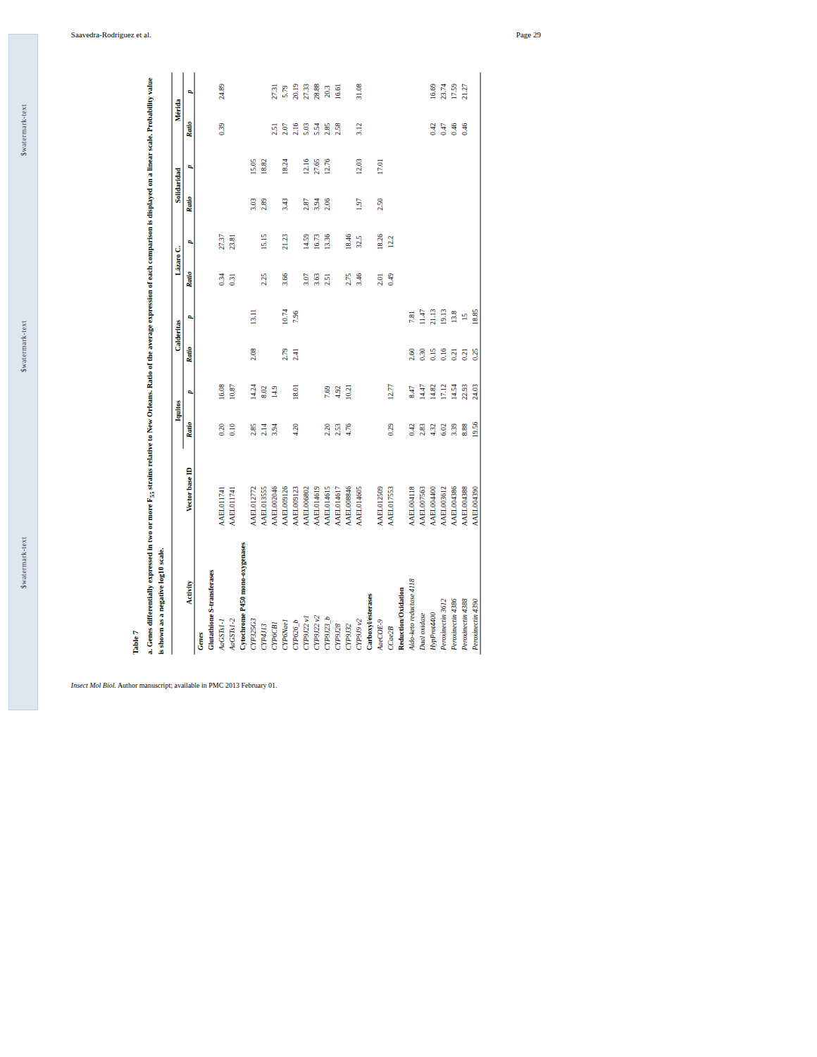$watermark-text $watermark-text $watermark-text
Saavedra-Rodriguez et al. Page 29
Table 7
a. Genes differentially expressed in two or more F55 strains relative to New Orleans. Ratio of the average expression of each comparison is displayed on a linear scale. Probability value is shown as a negative log10 scale.
| Activity | Vector base ID | Iquitos | Calderitas | Lázaro C. | Solidaridad | Mérida |
| --- | --- | --- | --- | --- | --- | --- |
| Ratio | p | Ratio | p | Ratio | p | Ratio | p | Ratio | p |
| Genes | | | | | | | | | | |
| Glutathione S-transferases |
| AaGSTs1-1 | AAEL011741 | 0.20 | 16.08 | | | 0.34 | 27.37 | | | 0.39 | 24.89 |
| AaGSTs1-2 | AAEL011741 | 0.10 | 10.87 | | | 0.31 | 23.81 | | | | |
| Cytochrome P450 mono-oxygenases |
| CYP325G3 | AAEL012772 | 2.85 | 14.24 | 2.08 | 13.11 | | | 3.03 | 15.05 | | |
| CYP4J13 | AAEL013555 | 2.14 | 8.02 | | | 2.25 | 15.15 | 2.89 | 18.82 | | |
| CYP6CB1 | AAEL002046 | 3.94 | 14.9 | | | | | | | 2.51 | 27.31 |
| CYP6Nae1 | AAEL009126 | | | 2.79 | 10.74 | 3.66 | 21.23 | 3.43 | 18.24 | 2.07 | 5.79 |
| CYP626_b | AAEL009123 | 4.20 | 18.01 | 2.41 | 7.96 | | | | | 2.16 | 20.19 |
| CYP9J22 v1 | AAEL006802 | | | | | 3.07 | 14.59 | 2.87 | 12.16 | 5.03 | 27.33 |
| CYP9J22 v2 | AAEL014619 | | | | | 3.63 | 16.73 | 3.94 | 27.65 | 5.54 | 28.88 |
| CYP9J23_b | AAEL014615 | 2.20 | 7.69 | | | 2.51 | 13.36 | 2.06 | 12.76 | 2.85 | 20.3 |
| CYP9J28 | AAEL014617 | 2.53 | 4.92 | | | | | | | 2.58 | 16.61 |
| CYP9J32 | AAEL008846 | 4.76 | 10.21 | | | 2.75 | 18.46 | | | | |
| CYP9J9 v2 | AAEL014605 | | | | | 3.46 | 32.5 | 1.97 | 12.03 | 3.12 | 31.08 |
| Carboxyl/esterases |
| AaeCOE-9 | AAEL012509 | | | | | 2.01 | 18.26 | 2.50 | 17.01 | | |
| CCae2B | AAEL017553 | 0.29 | 12.77 | | | 0.49 | 12.2 | | | | |
| Reduction/Oxidation |
| Aldo-keto reductase 4118 | AAEL004118 | 0.42 | 8.47 | 2.60 | 7.81 | | | | | | |
| Dual oxidase | AAEL007563 | 2.83 | 14.47 | 0.30 | 11.47 | | | | | | |
| HypProt4400 | AAEL004400 | 4.32 | 14.82 | 0.15 | 21.13 | | | | | 0.42 | 16.69 |
| Peroxinectin 3612 | AAEL003612 | 6.02 | 17.12 | 0.16 | 19.13 | | | | | 0.47 | 23.74 |
| Peroxinectin 4386 | AAEL004386 | 3.39 | 14.54 | 0.21 | 13.8 | | | | | 0.46 | 17.59 |
| Peroxinectin 4388 | AAEL004388 | 8.88 | 22.93 | 0.21 | 15 | | | | | 0.46 | 21.27 |
| Peroxinectin 4390 | AAEL004390 | 19.56 | 24.03 | 0.25 | 18.85 | | | | | | |
Insect Mol Biol. Author manuscript; available in PMC 2013 February 01.